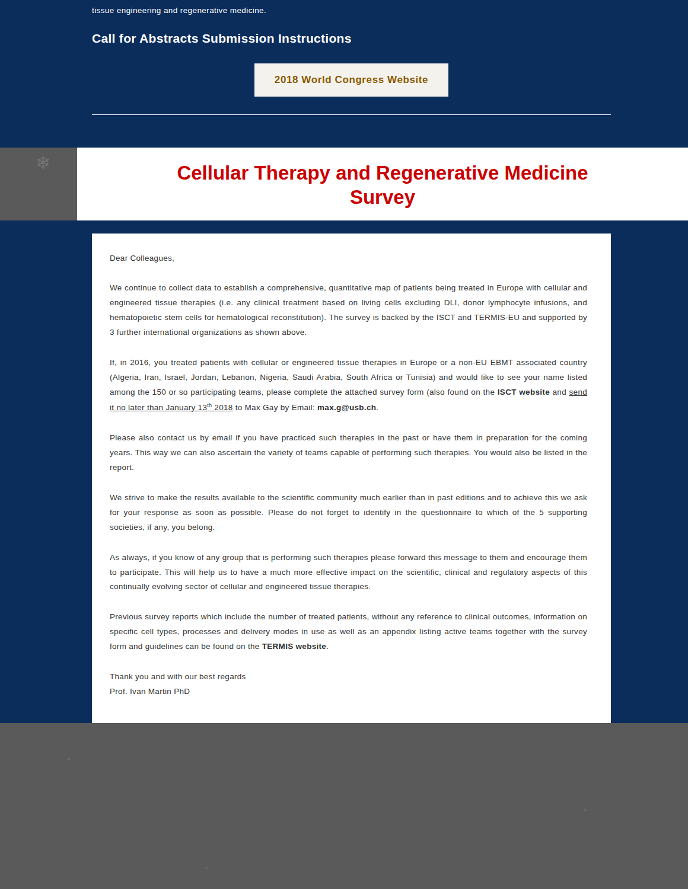❄ ❄ ❄ ❄ ❄ ❄ ❄ ❄ ❄ ❄ ❄ ❄ ❄ ❄ ❄ ❄ ❄ ❄
tissue engineering and regenerative medicine.
Call for Abstracts Submission Instructions
2018 World Congress Website
Cellular Therapy and Regenerative Medicine Survey
Dear Colleagues,
We continue to collect data to establish a comprehensive, quantitative map of patients being treated in Europe with cellular and engineered tissue therapies (i.e. any clinical treatment based on living cells excluding DLI, donor lymphocyte infusions, and hematopoietic stem cells for hematological reconstitution). The survey is backed by the ISCT and TERMIS-EU and supported by 3 further international organizations as shown above.
If, in 2016, you treated patients with cellular or engineered tissue therapies in Europe or a non-EU EBMT associated country (Algeria, Iran, Israel, Jordan, Lebanon, Nigeria, Saudi Arabia, South Africa or Tunisia) and would like to see your name listed among the 150 or so participating teams, please complete the attached survey form (also found on the ISCT website and send it no later than January 13th 2018 to Max Gay by Email: max.g@usb.ch.
Please also contact us by email if you have practiced such therapies in the past or have them in preparation for the coming years. This way we can also ascertain the variety of teams capable of performing such therapies. You would also be listed in the report.
We strive to make the results available to the scientific community much earlier than in past editions and to achieve this we ask for your response as soon as possible. Please do not forget to identify in the questionnaire to which of the 5 supporting societies, if any, you belong.
As always, if you know of any group that is performing such therapies please forward this message to them and encourage them to participate. This will help us to have a much more effective impact on the scientific, clinical and regulatory aspects of this continually evolving sector of cellular and engineered tissue therapies.
Previous survey reports which include the number of treated patients, without any reference to clinical outcomes, information on specific cell types, processes and delivery modes in use as well as an appendix listing active teams together with the survey form and guidelines can be found on the TERMIS website.
Thank you and with our best regards
Prof. Ivan Martin PhD